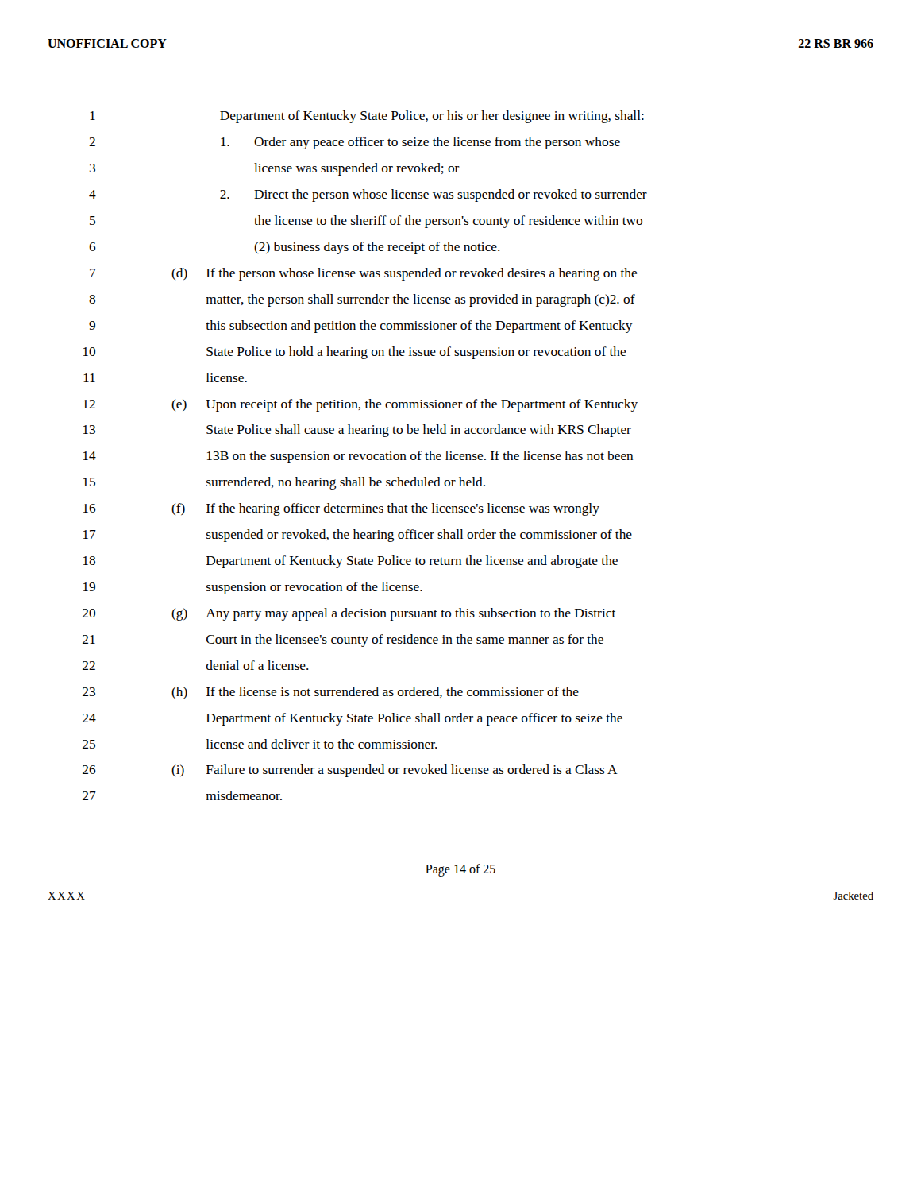Unofficial Copy
22 RS BR 966
| 1 | Department of Kentucky State Police, or his or her designee in writing, shall: |
| 2 | 1. Order any peace officer to seize the license from the person whose |
| 3 | license was suspended or revoked; or |
| 4 | 2. Direct the person whose license was suspended or revoked to surrender |
| 5 | the license to the sheriff of the person's county of residence within two |
| 6 | (2) business days of the receipt of the notice. |
| 7 | (d) If the person whose license was suspended or revoked desires a hearing on the |
| 8 | matter, the person shall surrender the license as provided in paragraph (c)2. of |
| 9 | this subsection and petition the commissioner of the Department of Kentucky |
| 10 | State Police to hold a hearing on the issue of suspension or revocation of the |
| 11 | license. |
| 12 | (e) Upon receipt of the petition, the commissioner of the Department of Kentucky |
| 13 | State Police shall cause a hearing to be held in accordance with KRS Chapter |
| 14 | 13B on the suspension or revocation of the license. If the license has not been |
| 15 | surrendered, no hearing shall be scheduled or held. |
| 16 | (f) If the hearing officer determines that the licensee's license was wrongly |
| 17 | suspended or revoked, the hearing officer shall order the commissioner of the |
| 18 | Department of Kentucky State Police to return the license and abrogate the |
| 19 | suspension or revocation of the license. |
| 20 | (g) Any party may appeal a decision pursuant to this subsection to the District |
| 21 | Court in the licensee's county of residence in the same manner as for the |
| 22 | denial of a license. |
| 23 | (h) If the license is not surrendered as ordered, the commissioner of the |
| 24 | Department of Kentucky State Police shall order a peace officer to seize the |
| 25 | license and deliver it to the commissioner. |
| 26 | (i) Failure to surrender a suspended or revoked license as ordered is a Class A |
| 27 | misdemeanor. |
Page 14 of 25
XXXX Jacketed